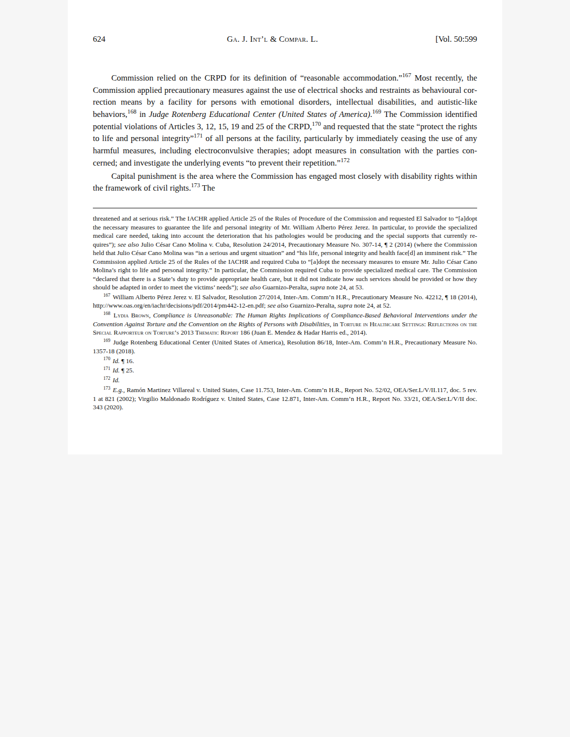624
Ga. J. Int’l & Compar. L.
[Vol. 50:599
Commission relied on the CRPD for its definition of “reasonable accommodation.”167 Most recently, the Commission applied precautionary measures against the use of electrical shocks and restraints as behavioural correction means by a facility for persons with emotional disorders, intellectual disabilities, and autistic-like behaviors,168 in Judge Rotenberg Educational Center (United States of America).169 The Commission identified potential violations of Articles 3, 12, 15, 19 and 25 of the CRPD,170 and requested that the state “protect the rights to life and personal integrity”171 of all persons at the facility, particularly by immediately ceasing the use of any harmful measures, including electroconvulsive therapies; adopt measures in consultation with the parties concerned; and investigate the underlying events “to prevent their repetition.”172
Capital punishment is the area where the Commission has engaged most closely with disability rights within the framework of civil rights.173 The
threatened and at serious risk.” The IACHR applied Article 25 of the Rules of Procedure of the Commission and requested El Salvador to “[a]dopt the necessary measures to guarantee the life and personal integrity of Mr. William Alberto Pérez Jerez. In particular, to provide the specialized medical care needed, taking into account the deterioration that his pathologies would be producing and the special supports that currently requires”); see also Julio César Cano Molina v. Cuba, Resolution 24/2014, Precautionary Measure No. 307-14, ¶ 2 (2014) (where the Commission held that Julio César Cano Molina was “in a serious and urgent situation” and “his life, personal integrity and health face[d] an imminent risk.” The Commission applied Article 25 of the Rules of the IACHR and required Cuba to “[a]dopt the necessary measures to ensure Mr. Julio César Cano Molina’s right to life and personal integrity.” In particular, the Commission required Cuba to provide specialized medical care. The Commission “declared that there is a State’s duty to provide appropriate health care, but it did not indicate how such services should be provided or how they should be adapted in order to meet the victims’ needs”); see also Guarnizo-Peralta, supra note 24, at 53.
167 William Alberto Pérez Jerez v. El Salvador, Resolution 27/2014, Inter-Am. Comm’n H.R., Precautionary Measure No. 42212, ¶ 18 (2014), http://www.oas.org/en/iachr/decisions/pdf/2014/pm442-12-en.pdf; see also Guarnizo-Peralta, supra note 24, at 52.
168 Lydia Brown, Compliance is Unreasonable: The Human Rights Implications of Compliance-Based Behavioral Interventions under the Convention Against Torture and the Convention on the Rights of Persons with Disabilities, in Torture in Healthcare Settings: Reflections on the Special Rapporteur on Torture’s 2013 Thematic Report 186 (Juan E. Mendez & Hadar Harris ed., 2014).
169 Judge Rotenberg Educational Center (United States of America), Resolution 86/18, Inter-Am. Comm’n H.R., Precautionary Measure No. 1357-18 (2018).
170 Id. ¶ 16.
171 Id. ¶ 25.
172 Id.
173 E.g., Ramón Martinez Villareal v. United States, Case 11.753, Inter-Am. Comm’n H.R., Report No. 52/02, OEA/Ser.L/V/II.117, doc. 5 rev. 1 at 821 (2002); Virgilio Maldonado Rodríguez v. United States, Case 12.871, Inter-Am. Comm’n H.R., Report No. 33/21, OEA/Ser.L/V/II doc. 343 (2020).